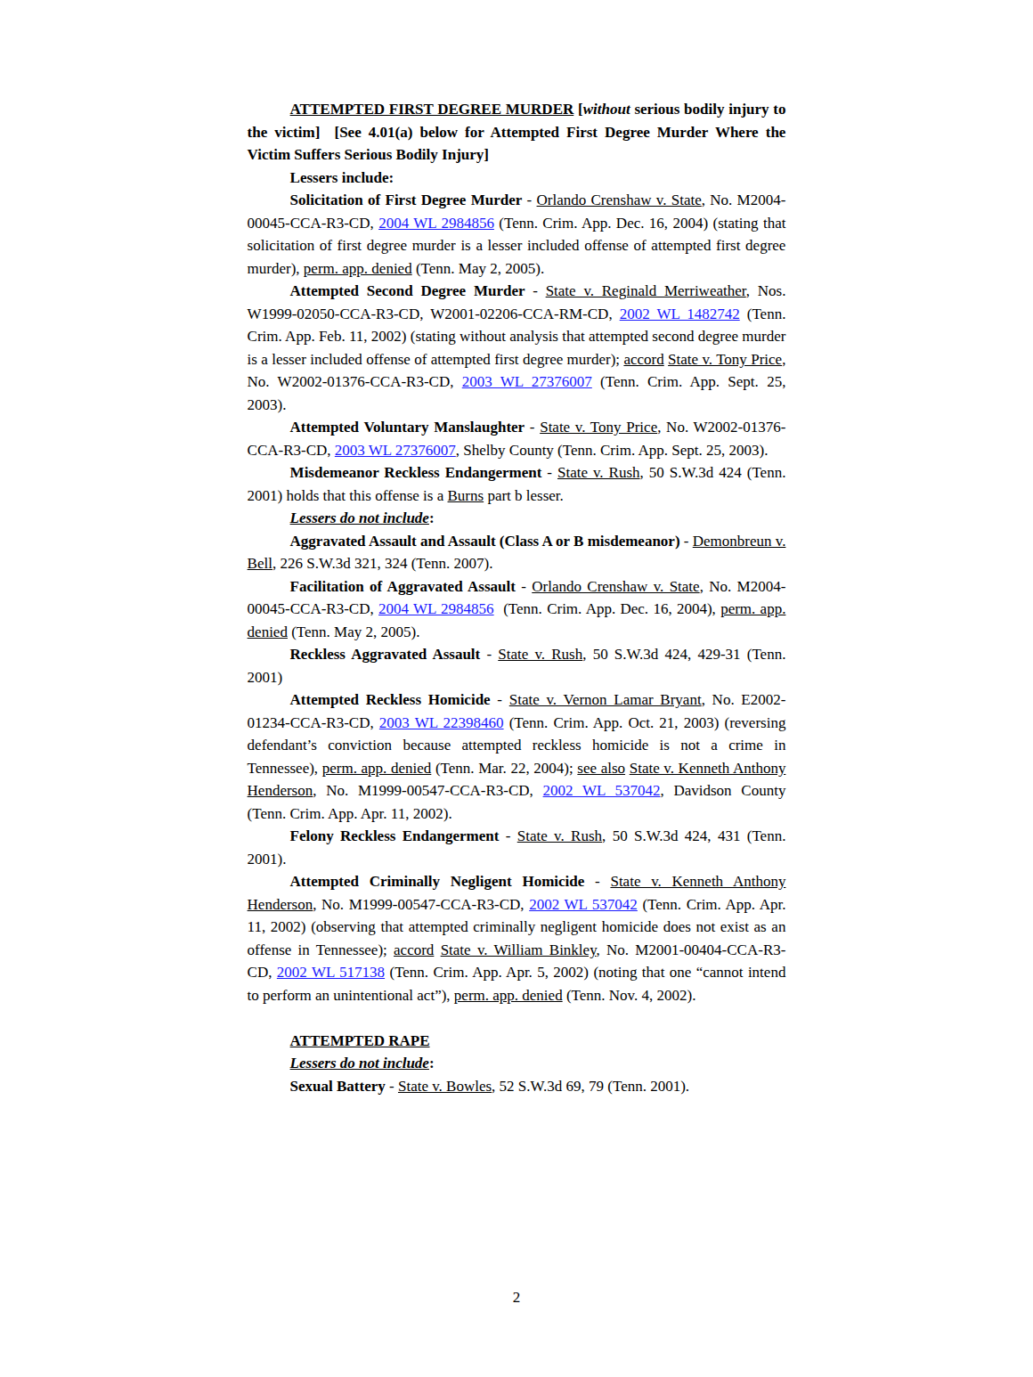ATTEMPTED FIRST DEGREE MURDER [without serious bodily injury to the victim] [See 4.01(a) below for Attempted First Degree Murder Where the Victim Suffers Serious Bodily Injury]
Lessers include:
Solicitation of First Degree Murder - Orlando Crenshaw v. State, No. M2004-00045-CCA-R3-CD, 2004 WL 2984856 (Tenn. Crim. App. Dec. 16, 2004) (stating that solicitation of first degree murder is a lesser included offense of attempted first degree murder), perm. app. denied (Tenn. May 2, 2005).
Attempted Second Degree Murder - State v. Reginald Merriweather, Nos. W1999-02050-CCA-R3-CD, W2001-02206-CCA-RM-CD, 2002 WL 1482742 (Tenn. Crim. App. Feb. 11, 2002) (stating without analysis that attempted second degree murder is a lesser included offense of attempted first degree murder); accord State v. Tony Price, No. W2002-01376-CCA-R3-CD, 2003 WL 27376007 (Tenn. Crim. App. Sept. 25, 2003).
Attempted Voluntary Manslaughter - State v. Tony Price, No. W2002-01376-CCA-R3-CD, 2003 WL 27376007, Shelby County (Tenn. Crim. App. Sept. 25, 2003).
Misdemeanor Reckless Endangerment - State v. Rush, 50 S.W.3d 424 (Tenn. 2001) holds that this offense is a Burns part b lesser.
Lessers do not include:
Aggravated Assault and Assault (Class A or B misdemeanor) - Demonbreun v. Bell, 226 S.W.3d 321, 324 (Tenn. 2007).
Facilitation of Aggravated Assault - Orlando Crenshaw v. State, No. M2004-00045-CCA-R3-CD, 2004 WL 2984856 (Tenn. Crim. App. Dec. 16, 2004), perm. app. denied (Tenn. May 2, 2005).
Reckless Aggravated Assault - State v. Rush, 50 S.W.3d 424, 429-31 (Tenn. 2001)
Attempted Reckless Homicide - State v. Vernon Lamar Bryant, No. E2002-01234-CCA-R3-CD, 2003 WL 22398460 (Tenn. Crim. App. Oct. 21, 2003) (reversing defendant’s conviction because attempted reckless homicide is not a crime in Tennessee), perm. app. denied (Tenn. Mar. 22, 2004); see also State v. Kenneth Anthony Henderson, No. M1999-00547-CCA-R3-CD, 2002 WL 537042, Davidson County (Tenn. Crim. App. Apr. 11, 2002).
Felony Reckless Endangerment - State v. Rush, 50 S.W.3d 424, 431 (Tenn. 2001).
Attempted Criminally Negligent Homicide - State v. Kenneth Anthony Henderson, No. M1999-00547-CCA-R3-CD, 2002 WL 537042 (Tenn. Crim. App. Apr. 11, 2002) (observing that attempted criminally negligent homicide does not exist as an offense in Tennessee); accord State v. William Binkley, No. M2001-00404-CCA-R3-CD, 2002 WL 517138 (Tenn. Crim. App. Apr. 5, 2002) (noting that one “cannot intend to perform an unintentional act”), perm. app. denied (Tenn. Nov. 4, 2002).
ATTEMPTED RAPE
Lessers do not include:
Sexual Battery - State v. Bowles, 52 S.W.3d 69, 79 (Tenn. 2001).
2